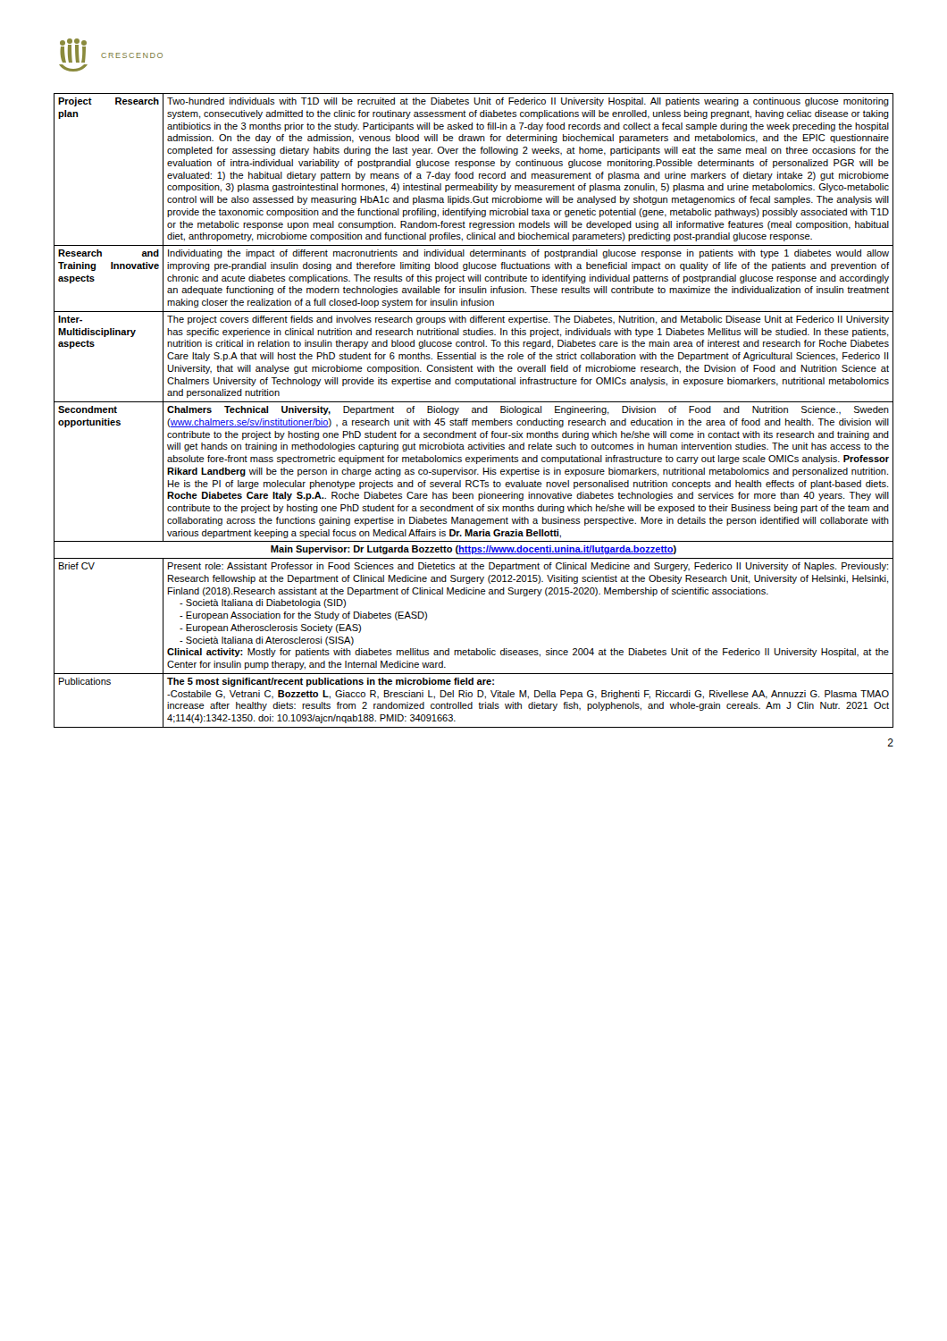CRESCENDO
| Project Research plan | Two-hundred individuals with T1D will be recruited at the Diabetes Unit of Federico II University Hospital. All patients wearing a continuous glucose monitoring system, consecutively admitted to the clinic for routinary assessment of diabetes complications will be enrolled, unless being pregnant, having celiac disease or taking antibiotics in the 3 months prior to the study. Participants will be asked to fill-in a 7-day food records and collect a fecal sample during the week preceding the hospital admission. On the day of the admission, venous blood will be drawn for determining biochemical parameters and metabolomics, and the EPIC questionnaire completed for assessing dietary habits during the last year. Over the following 2 weeks, at home, participants will eat the same meal on three occasions for the evaluation of intra-individual variability of postprandial glucose response by continuous glucose monitoring.Possible determinants of personalized PGR will be evaluated: 1) the habitual dietary pattern by means of a 7-day food record and measurement of plasma and urine markers of dietary intake 2) gut microbiome composition, 3) plasma gastrointestinal hormones, 4) intestinal permeability by measurement of plasma zonulin, 5) plasma and urine metabolomics. Glyco-metabolic control will be also assessed by measuring HbA1c and plasma lipids.Gut microbiome will be analysed by shotgun metagenomics of fecal samples. The analysis will provide the taxonomic composition and the functional profiling, identifying microbial taxa or genetic potential (gene, metabolic pathways) possibly associated with T1D or the metabolic response upon meal consumption. Random-forest regression models will be developed using all informative features (meal composition, habitual diet, anthropometry, microbiome composition and functional profiles, clinical and biochemical parameters) predicting post-prandial glucose response. |
| Research and Training Innovative aspects | Individuating the impact of different macronutrients and individual determinants of postprandial glucose response in patients with type 1 diabetes would allow improving pre-prandial insulin dosing and therefore limiting blood glucose fluctuations with a beneficial impact on quality of life of the patients and prevention of chronic and acute diabetes complications. The results of this project will contribute to identifying individual patterns of postprandial glucose response and accordingly an adequate functioning of the modern technologies available for insulin infusion. These results will contribute to maximize the individualization of insulin treatment making closer the realization of a full closed-loop system for insulin infusion |
| Inter-Multidisciplinary aspects | The project covers different fields and involves research groups with different expertise. The Diabetes, Nutrition, and Metabolic Disease Unit at Federico II University has specific experience in clinical nutrition and research nutritional studies. In this project, individuals with type 1 Diabetes Mellitus will be studied. In these patients, nutrition is critical in relation to insulin therapy and blood glucose control. To this regard, Diabetes care is the main area of interest and research for Roche Diabetes Care Italy S.p.A that will host the PhD student for 6 months. Essential is the role of the strict collaboration with the Department of Agricultural Sciences, Federico II University, that will analyse gut microbiome composition. Consistent with the overall field of microbiome research, the Dvision of Food and Nutrition Science at Chalmers University of Technology will provide its expertise and computational infrastructure for OMICs analysis, in exposure biomarkers, nutritional metabolomics and personalized nutrition |
| Secondment opportunities | Chalmers Technical University, Department of Biology and Biological Engineering, Division of Food and Nutrition Science., Sweden ( www.chalmers.se/sv/institutioner/bio ) , a research unit with 45 staff members conducting research and education in the area of food and health. The division will contribute to the project by hosting one PhD student for a secondment of four-six months during which he/she will come in contact with its research and training and will get hands on training in methodologies capturing gut microbiota activities and relate such to outcomes in human intervention studies. The unit has access to the absolute fore-front mass spectrometric equipment for metabolomics experiments and computational infrastructure to carry out large scale OMICs analysis. Professor Rikard Landberg will be the person in charge acting as co-supervisor. His expertise is in exposure biomarkers, nutritional metabolomics and personalized nutrition. He is the PI of large molecular phenotype projects and of several RCTs to evaluate novel personalised nutrition concepts and health effects of plant-based diets. Roche Diabetes Care Italy S.p.A. . Roche Diabetes Care has been pioneering innovative diabetes technologies and services for more than 40 years. They will contribute to the project by hosting one PhD student for a secondment of six months during which he/she will be exposed to their Business being part of the team and collaborating across the functions gaining expertise in Diabetes Management with a business perspective. More in details the person identified will collaborate with various department keeping a special focus on Medical Affairs is Dr. Maria Grazia Bellotti , |
| Main Supervisor: Dr Lutgarda Bozzetto ( https://www.docenti.unina.it/lutgarda.bozzetto ) |
| Brief CV | Present role: Assistant Professor in Food Sciences and Dietetics at the Department of Clinical Medicine and Surgery, Federico II University of Naples. Previously: Research fellowship at the Department of Clinical Medicine and Surgery (2012-2015). Visiting scientist at the Obesity Research Unit, University of Helsinki, Helsinki, Finland (2018).Research assistant at the Department of Clinical Medicine and Surgery (2015-2020). Membership of scientific associations. Società Italiana di Diabetologia (SID) European Association for the Study of Diabetes (EASD) European Atherosclerosis Society (EAS) Società Italiana di Aterosclerosi (SISA) Clinical activity: Mostly for patients with diabetes mellitus and metabolic diseases, since 2004 at the Diabetes Unit of the Federico II University Hospital, at the Center for insulin pump therapy, and the Internal Medicine ward. |
| Publications | The 5 most significant/recent publications in the microbiome field are: -Costabile G, Vetrani C, Bozzetto L , Giacco R, Bresciani L, Del Rio D, Vitale M, Della Pepa G, Brighenti F, Riccardi G, Rivellese AA, Annuzzi G. Plasma TMAO increase after healthy diets: results from 2 randomized controlled trials with dietary fish, polyphenols, and whole-grain cereals. Am J Clin Nutr. 2021 Oct 4;114(4):1342-1350. doi: 10.1093/ajcn/nqab188. PMID: 34091663. |
2